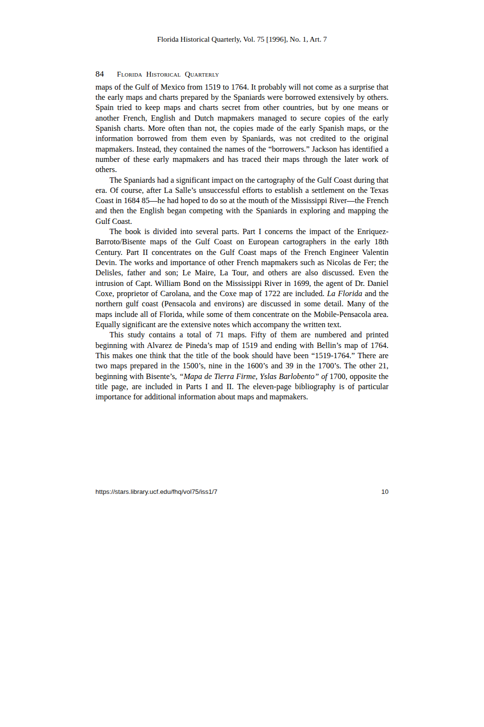Florida Historical Quarterly, Vol. 75 [1996], No. 1, Art. 7
84 Florida Historical Quarterly
maps of the Gulf of Mexico from 1519 to 1764. It probably will not come as a surprise that the early maps and charts prepared by the Spaniards were borrowed extensively by others. Spain tried to keep maps and charts secret from other countries, but by one means or another French, English and Dutch mapmakers managed to secure copies of the early Spanish charts. More often than not, the copies made of the early Spanish maps, or the information borrowed from them even by Spaniards, was not credited to the original mapmakers. Instead, they contained the names of the “borrowers.” Jackson has identified a number of these early mapmakers and has traced their maps through the later work of others.
The Spaniards had a significant impact on the cartography of the Gulf Coast during that era. Of course, after La Salle’s unsuccessful efforts to establish a settlement on the Texas Coast in 1684 85—he had hoped to do so at the mouth of the Mississippi River—the French and then the English began competing with the Spaniards in exploring and mapping the Gulf Coast.
The book is divided into several parts. Part I concerns the impact of the Enriquez-Barroto/Bisente maps of the Gulf Coast on European cartographers in the early 18th Century. Part II concentrates on the Gulf Coast maps of the French Engineer Valentin Devin. The works and importance of other French mapmakers such as Nicolas de Fer; the Delisles, father and son; Le Maire, La Tour, and others are also discussed. Even the intrusion of Capt. William Bond on the Mississippi River in 1699, the agent of Dr. Daniel Coxe, proprietor of Carolana, and the Coxe map of 1722 are included. La Florida and the northern gulf coast (Pensacola and environs) are discussed in some detail. Many of the maps include all of Florida, while some of them concentrate on the Mobile-Pensacola area. Equally significant are the extensive notes which accompany the written text.
This study contains a total of 71 maps. Fifty of them are numbered and printed beginning with Alvarez de Pineda’s map of 1519 and ending with Bellin’s map of 1764. This makes one think that the title of the book should have been “1519-1764.” There are two maps prepared in the 1500’s, nine in the 1600’s and 39 in the 1700’s. The other 21, beginning with Bisente’s, “Mapa de Tierra Firme, Yslas Barlobento” of 1700, opposite the title page, are included in Parts I and II. The eleven-page bibliography is of particular importance for additional information about maps and mapmakers.
https://stars.library.ucf.edu/fhq/vol75/iss1/7 10